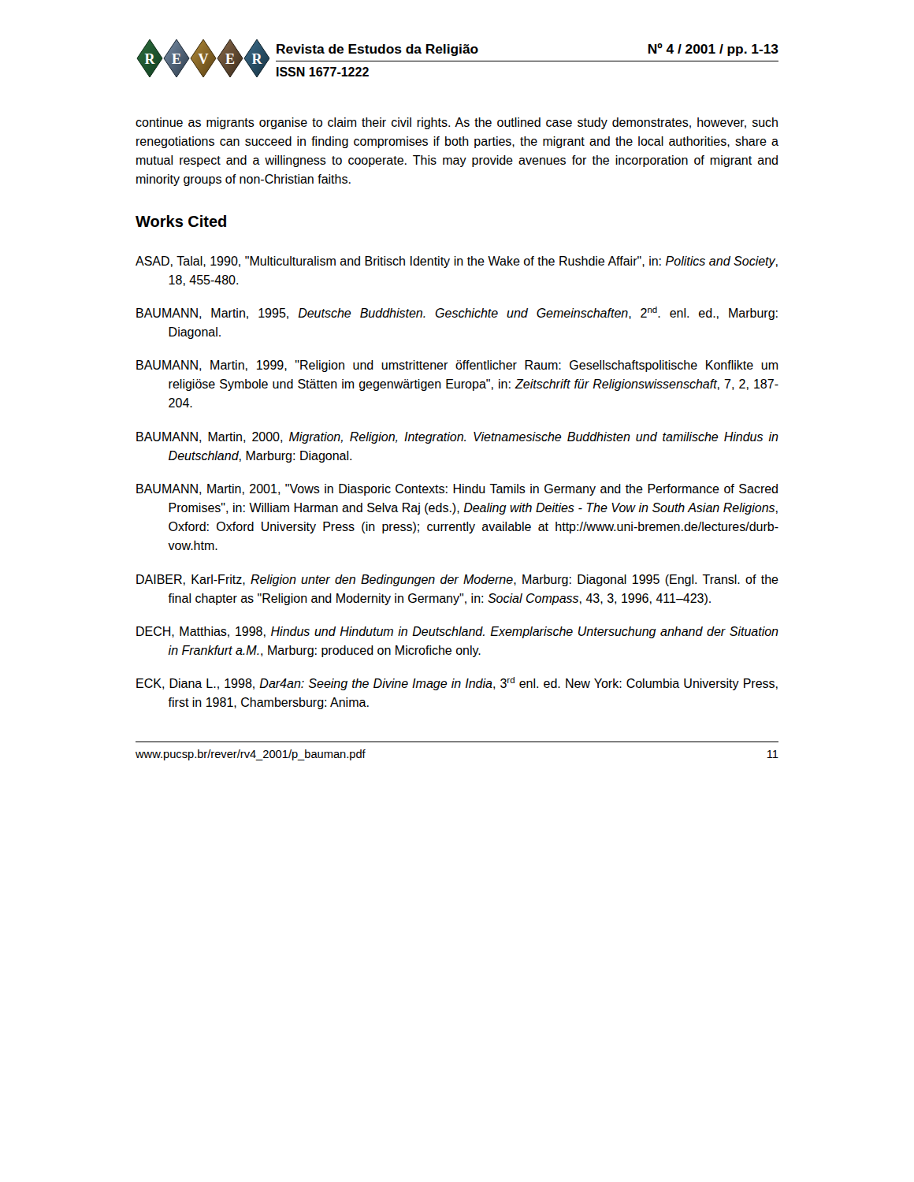R E V E R
Revista de Estudos da Religião Nº 4 / 2001 / pp. 1-13
ISSN 1677-1222
continue as migrants organise to claim their civil rights. As the outlined case study demonstrates, however, such renegotiations can succeed in finding compromises if both parties, the migrant and the local authorities, share a mutual respect and a willingness to cooperate. This may provide avenues for the incorporation of migrant and minority groups of non-Christian faiths.
Works Cited
ASAD, Talal, 1990, "Multiculturalism and Britisch Identity in the Wake of the Rushdie Affair", in: Politics and Society, 18, 455-480.
BAUMANN, Martin, 1995, Deutsche Buddhisten. Geschichte und Gemeinschaften, 2nd. enl. ed., Marburg: Diagonal.
BAUMANN, Martin, 1999, "Religion und umstrittener öffentlicher Raum: Gesellschaftspolitische Konflikte um religiöse Symbole und Stätten im gegenwärtigen Europa", in: Zeitschrift für Religionswissenschaft, 7, 2, 187-204.
BAUMANN, Martin, 2000, Migration, Religion, Integration. Vietnamesische Buddhisten und tamilische Hindus in Deutschland, Marburg: Diagonal.
BAUMANN, Martin, 2001, "Vows in Diasporic Contexts: Hindu Tamils in Germany and the Performance of Sacred Promises", in: William Harman and Selva Raj (eds.), Dealing with Deities - The Vow in South Asian Religions, Oxford: Oxford University Press (in press); currently available at http://www.uni-bremen.de/lectures/durb-vow.htm.
DAIBER, Karl-Fritz, Religion unter den Bedingungen der Moderne, Marburg: Diagonal 1995 (Engl. Transl. of the final chapter as "Religion and Modernity in Germany", in: Social Compass, 43, 3, 1996, 411–423).
DECH, Matthias, 1998, Hindus und Hindutum in Deutschland. Exemplarische Untersuchung anhand der Situation in Frankfurt a.M., Marburg: produced on Microfiche only.
ECK, Diana L., 1998, Dar4an: Seeing the Divine Image in India, 3rd enl. ed. New York: Columbia University Press, first in 1981, Chambersburg: Anima.
www.pucsp.br/rever/rv4_2001/p_bauman.pdf 11